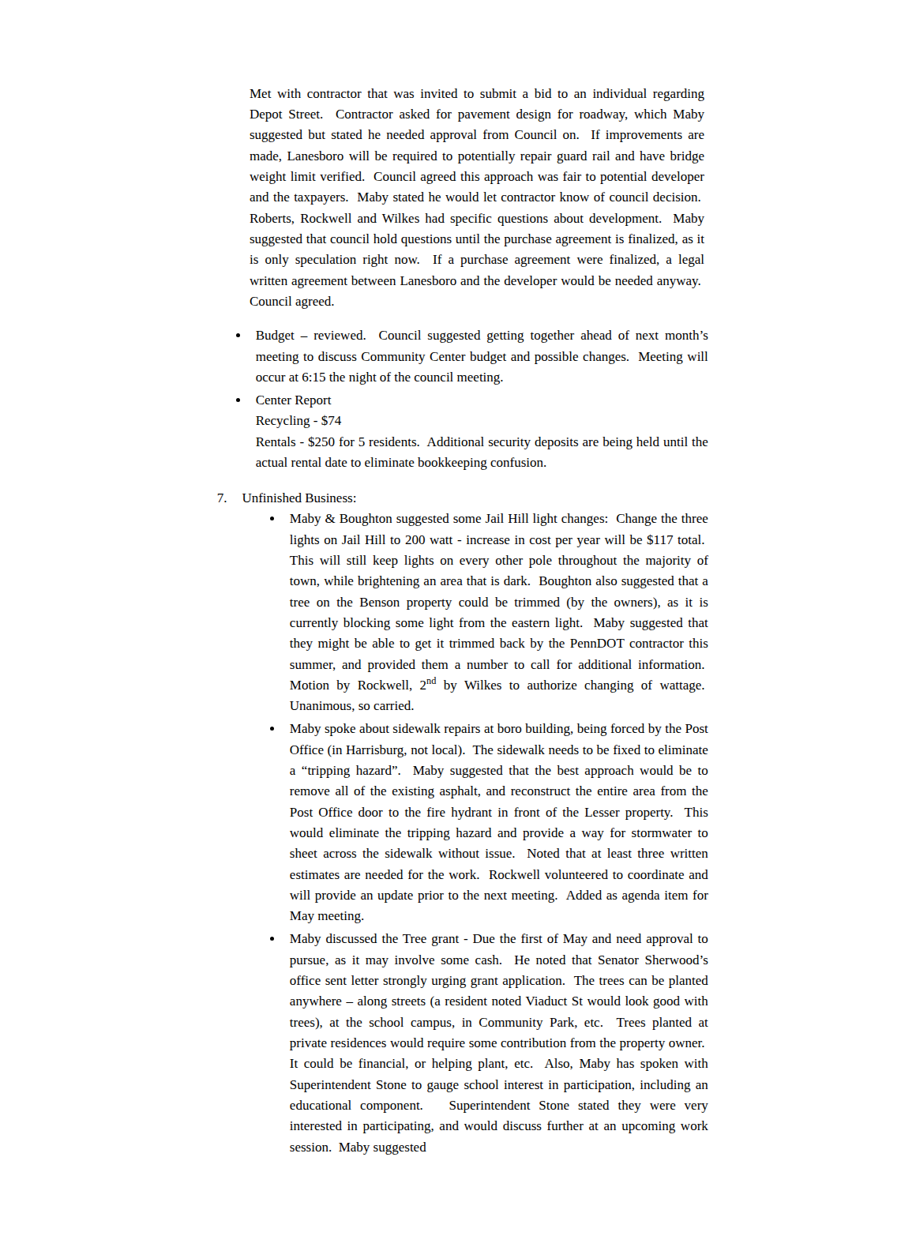Met with contractor that was invited to submit a bid to an individual regarding Depot Street. Contractor asked for pavement design for roadway, which Maby suggested but stated he needed approval from Council on. If improvements are made, Lanesboro will be required to potentially repair guard rail and have bridge weight limit verified. Council agreed this approach was fair to potential developer and the taxpayers. Maby stated he would let contractor know of council decision. Roberts, Rockwell and Wilkes had specific questions about development. Maby suggested that council hold questions until the purchase agreement is finalized, as it is only speculation right now. If a purchase agreement were finalized, a legal written agreement between Lanesboro and the developer would be needed anyway. Council agreed.
Budget – reviewed. Council suggested getting together ahead of next month’s meeting to discuss Community Center budget and possible changes. Meeting will occur at 6:15 the night of the council meeting.
Center Report
Recycling - $74
Rentals - $250 for 5 residents. Additional security deposits are being held until the actual rental date to eliminate bookkeeping confusion.
Unfinished Business:
Maby & Boughton suggested some Jail Hill light changes: Change the three lights on Jail Hill to 200 watt - increase in cost per year will be $117 total. This will still keep lights on every other pole throughout the majority of town, while brightening an area that is dark. Boughton also suggested that a tree on the Benson property could be trimmed (by the owners), as it is currently blocking some light from the eastern light. Maby suggested that they might be able to get it trimmed back by the PennDOT contractor this summer, and provided them a number to call for additional information. Motion by Rockwell, 2nd by Wilkes to authorize changing of wattage. Unanimous, so carried.
Maby spoke about sidewalk repairs at boro building, being forced by the Post Office (in Harrisburg, not local). The sidewalk needs to be fixed to eliminate a “tripping hazard”. Maby suggested that the best approach would be to remove all of the existing asphalt, and reconstruct the entire area from the Post Office door to the fire hydrant in front of the Lesser property. This would eliminate the tripping hazard and provide a way for stormwater to sheet across the sidewalk without issue. Noted that at least three written estimates are needed for the work. Rockwell volunteered to coordinate and will provide an update prior to the next meeting. Added as agenda item for May meeting.
Maby discussed the Tree grant - Due the first of May and need approval to pursue, as it may involve some cash. He noted that Senator Sherwood’s office sent letter strongly urging grant application. The trees can be planted anywhere – along streets (a resident noted Viaduct St would look good with trees), at the school campus, in Community Park, etc. Trees planted at private residences would require some contribution from the property owner. It could be financial, or helping plant, etc. Also, Maby has spoken with Superintendent Stone to gauge school interest in participation, including an educational component. Superintendent Stone stated they were very interested in participating, and would discuss further at an upcoming work session. Maby suggested